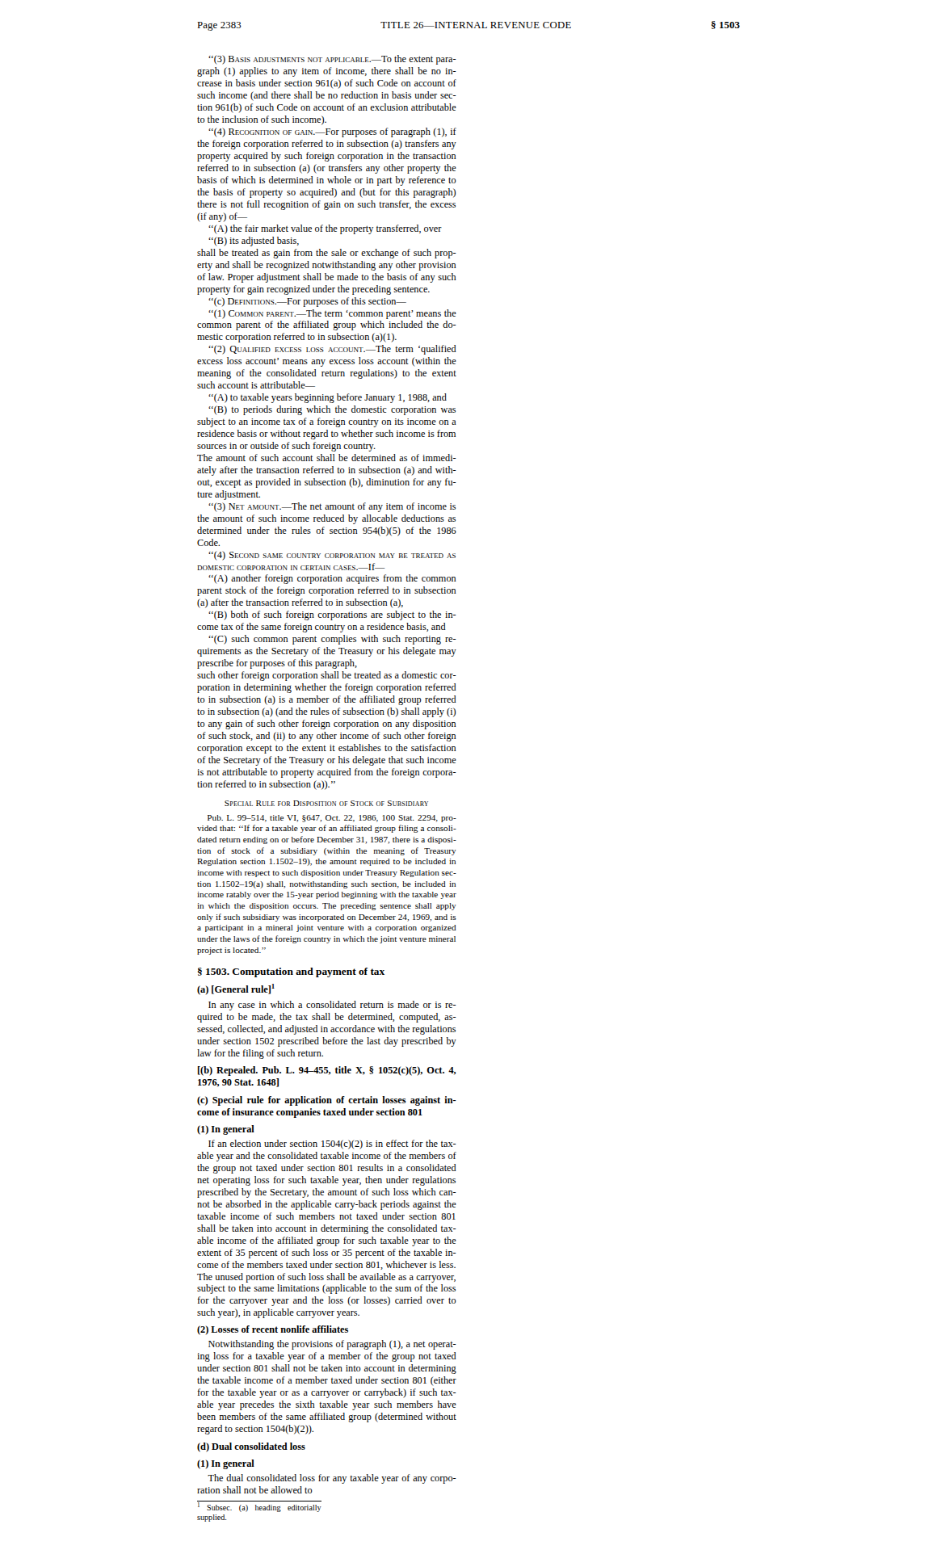Page 2383 TITLE 26—INTERNAL REVENUE CODE § 1503
‘‘(3) Basis adjustments not applicable.—To the extent paragraph (1) applies to any item of income, there shall be no increase in basis under section 961(a) of such Code on account of such income (and there shall be no reduction in basis under section 961(b) of such Code on account of an exclusion attributable to the inclusion of such income).
‘‘(4) Recognition of gain.—For purposes of paragraph (1), if the foreign corporation referred to in subsection (a) transfers any property acquired by such foreign corporation in the transaction referred to in subsection (a) (or transfers any other property the basis of which is determined in whole or in part by reference to the basis of property so acquired) and (but for this paragraph) there is not full recognition of gain on such transfer, the excess (if any) of—
‘‘(A) the fair market value of the property transferred, over
‘‘(B) its adjusted basis,
shall be treated as gain from the sale or exchange of such property and shall be recognized notwithstanding any other provision of law. Proper adjustment shall be made to the basis of any such property for gain recognized under the preceding sentence.
‘‘(c) Definitions.—For purposes of this section—
‘‘(1) Common parent.—The term ‘common parent’ means the common parent of the affiliated group which included the domestic corporation referred to in subsection (a)(1).
‘‘(2) Qualified excess loss account.—The term ‘qualified excess loss account’ means any excess loss account (within the meaning of the consolidated return regulations) to the extent such account is attributable—
‘‘(A) to taxable years beginning before January 1, 1988, and
‘‘(B) to periods during which the domestic corporation was subject to an income tax of a foreign country on its income on a residence basis or without regard to whether such income is from sources in or outside of such foreign country.
The amount of such account shall be determined as of immediately after the transaction referred to in subsection (a) and without, except as provided in subsection (b), diminution for any future adjustment.
‘‘(3) Net amount.—The net amount of any item of income is the amount of such income reduced by allocable deductions as determined under the rules of section 954(b)(5) of the 1986 Code.
‘‘(4) Second same country corporation may be treated as domestic corporation in certain cases.—If—
‘‘(A) another foreign corporation acquires from the common parent stock of the foreign corporation referred to in subsection (a) after the transaction referred to in subsection (a),
‘‘(B) both of such foreign corporations are subject to the income tax of the same foreign country on a residence basis, and
‘‘(C) such common parent complies with such reporting requirements as the Secretary of the Treasury or his delegate may prescribe for purposes of this paragraph,
such other foreign corporation shall be treated as a domestic corporation in determining whether the foreign corporation referred to in subsection (a) is a member of the affiliated group referred to in subsection (a) (and the rules of subsection (b) shall apply (i) to any gain of such other foreign corporation on any disposition of such stock, and (ii) to any other income of such other foreign corporation except to the extent it establishes to the satisfaction of the Secretary of the Treasury or his delegate that such income is not attributable to property acquired from the foreign corporation referred to in subsection (a)).’’
Special Rule for Disposition of Stock of Subsidiary
Pub. L. 99–514, title VI, §647, Oct. 22, 1986, 100 Stat. 2294, provided that: ‘‘If for a taxable year of an affiliated group filing a consolidated return ending on or before December 31, 1987, there is a disposition of stock of a subsidiary (within the meaning of Treasury Regulation section 1.1502–19), the amount required to be included in income with respect to such disposition under Treasury Regulation section 1.1502–19(a) shall, notwithstanding such section, be included in income ratably over the 15-year period beginning with the taxable year in which the disposition occurs. The preceding sentence shall apply only if such subsidiary was incorporated on December 24, 1969, and is a participant in a mineral joint venture with a corporation organized under the laws of the foreign country in which the joint venture mineral project is located.’’
§ 1503. Computation and payment of tax
(a) [General rule]1
In any case in which a consolidated return is made or is required to be made, the tax shall be determined, computed, assessed, collected, and adjusted in accordance with the regulations under section 1502 prescribed before the last day prescribed by law for the filing of such return.
[(b) Repealed. Pub. L. 94–455, title X, § 1052(c)(5), Oct. 4, 1976, 90 Stat. 1648]
(c) Special rule for application of certain losses against income of insurance companies taxed under section 801
(1) In general
If an election under section 1504(c)(2) is in effect for the taxable year and the consolidated taxable income of the members of the group not taxed under section 801 results in a consolidated net operating loss for such taxable year, then under regulations prescribed by the Secretary, the amount of such loss which cannot be absorbed in the applicable carry-back periods against the taxable income of such members not taxed under section 801 shall be taken into account in determining the consolidated taxable income of the affiliated group for such taxable year to the extent of 35 percent of such loss or 35 percent of the taxable income of the members taxed under section 801, whichever is less. The unused portion of such loss shall be available as a carryover, subject to the same limitations (applicable to the sum of the loss for the carryover year and the loss (or losses) carried over to such year), in applicable carryover years.
(2) Losses of recent nonlife affiliates
Notwithstanding the provisions of paragraph (1), a net operating loss for a taxable year of a member of the group not taxed under section 801 shall not be taken into account in determining the taxable income of a member taxed under section 801 (either for the taxable year or as a carryover or carryback) if such taxable year precedes the sixth taxable year such members have been members of the same affiliated group (determined without regard to section 1504(b)(2)).
(d) Dual consolidated loss
(1) In general
The dual consolidated loss for any taxable year of any corporation shall not be allowed to
1 Subsec. (a) heading editorially supplied.